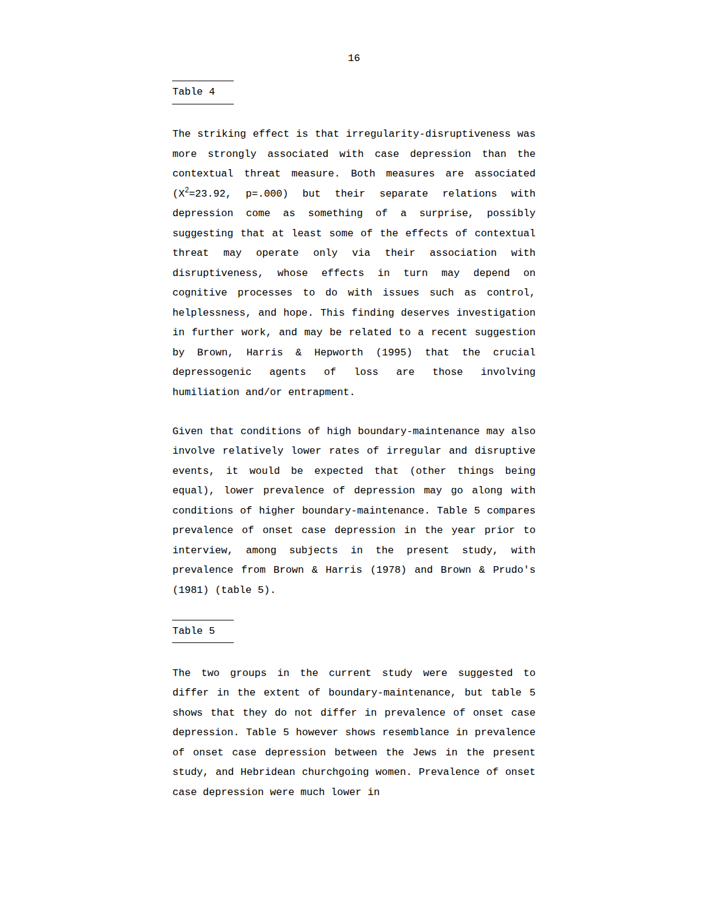16
Table 4
The striking effect is that irregularity-disruptiveness was more strongly associated with case depression than the contextual threat measure. Both measures are associated (X2=23.92, p=.000) but their separate relations with depression come as something of a surprise, possibly suggesting that at least some of the effects of contextual threat may operate only via their association with disruptiveness, whose effects in turn may depend on cognitive processes to do with issues such as control, helplessness, and hope. This finding deserves investigation in further work, and may be related to a recent suggestion by Brown, Harris & Hepworth (1995) that the crucial depressogenic agents of loss are those involving humiliation and/or entrapment.
Given that conditions of high boundary-maintenance may also involve relatively lower rates of irregular and disruptive events, it would be expected that (other things being equal), lower prevalence of depression may go along with conditions of higher boundary-maintenance. Table 5 compares prevalence of onset case depression in the year prior to interview, among subjects in the present study, with prevalence from Brown & Harris (1978) and Brown & Prudo's (1981) (table 5).
Table 5
The two groups in the current study were suggested to differ in the extent of boundary-maintenance, but table 5 shows that they do not differ in prevalence of onset case depression. Table 5 however shows resemblance in prevalence of onset case depression between the Jews in the present study, and Hebridean churchgoing women. Prevalence of onset case depression were much lower in